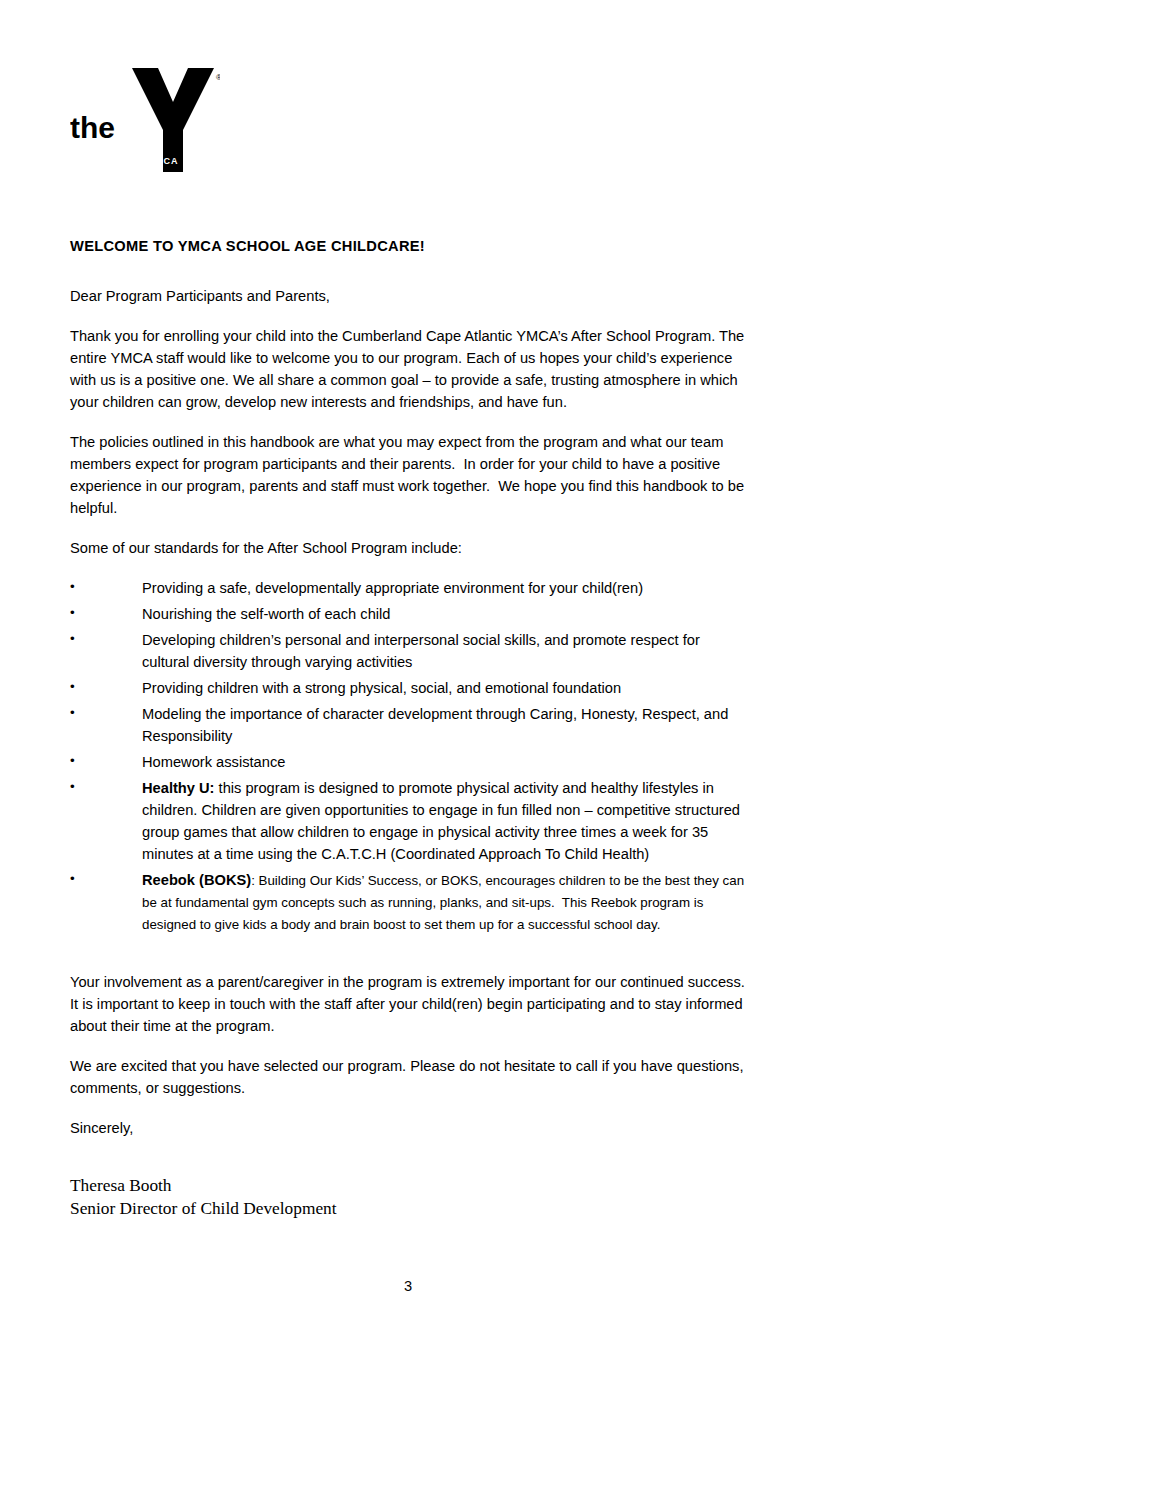the YMCA ®
WELCOME TO YMCA SCHOOL AGE CHILDCARE!
Dear Program Participants and Parents,
Thank you for enrolling your child into the Cumberland Cape Atlantic YMCA’s After School Program. The entire YMCA staff would like to welcome you to our program. Each of us hopes your child’s experience with us is a positive one. We all share a common goal – to provide a safe, trusting atmosphere in which your children can grow, develop new interests and friendships, and have fun.
The policies outlined in this handbook are what you may expect from the program and what our team members expect for program participants and their parents. In order for your child to have a positive experience in our program, parents and staff must work together. We hope you find this handbook to be helpful.
Some of our standards for the After School Program include:
Providing a safe, developmentally appropriate environment for your child(ren)
Nourishing the self-worth of each child
Developing children’s personal and interpersonal social skills, and promote respect for cultural diversity through varying activities
Providing children with a strong physical, social, and emotional foundation
Modeling the importance of character development through Caring, Honesty, Respect, and Responsibility
Homework assistance
Healthy U: this program is designed to promote physical activity and healthy lifestyles in children. Children are given opportunities to engage in fun filled non – competitive structured group games that allow children to engage in physical activity three times a week for 35 minutes at a time using the C.A.T.C.H (Coordinated Approach To Child Health)
Reebok (BOKS): Building Our Kids’ Success, or BOKS, encourages children to be the best they can be at fundamental gym concepts such as running, planks, and sit-ups. This Reebok program is designed to give kids a body and brain boost to set them up for a successful school day.
Your involvement as a parent/caregiver in the program is extremely important for our continued success. It is important to keep in touch with the staff after your child(ren) begin participating and to stay informed about their time at the program.
We are excited that you have selected our program. Please do not hesitate to call if you have questions, comments, or suggestions.
Sincerely,
Theresa Booth
Senior Director of Child Development
3